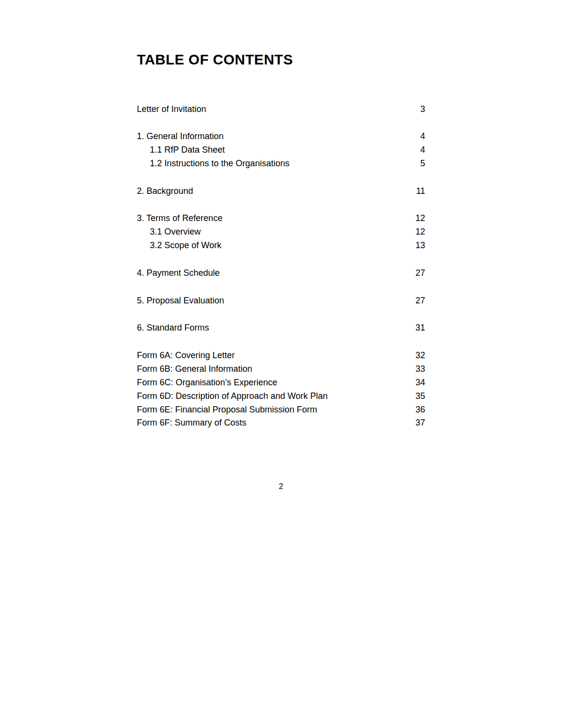TABLE OF CONTENTS
Letter of Invitation 3
1. General Information 4
1.1 RfP Data Sheet 4
1.2 Instructions to the Organisations 5
2. Background 11
3. Terms of Reference 12
3.1 Overview 12
3.2 Scope of Work 13
4. Payment Schedule 27
5. Proposal Evaluation 27
6. Standard Forms 31
Form 6A: Covering Letter 32
Form 6B: General Information 33
Form 6C: Organisation’s Experience 34
Form 6D: Description of Approach and Work Plan 35
Form 6E: Financial Proposal Submission Form 36
Form 6F: Summary of Costs 37
2